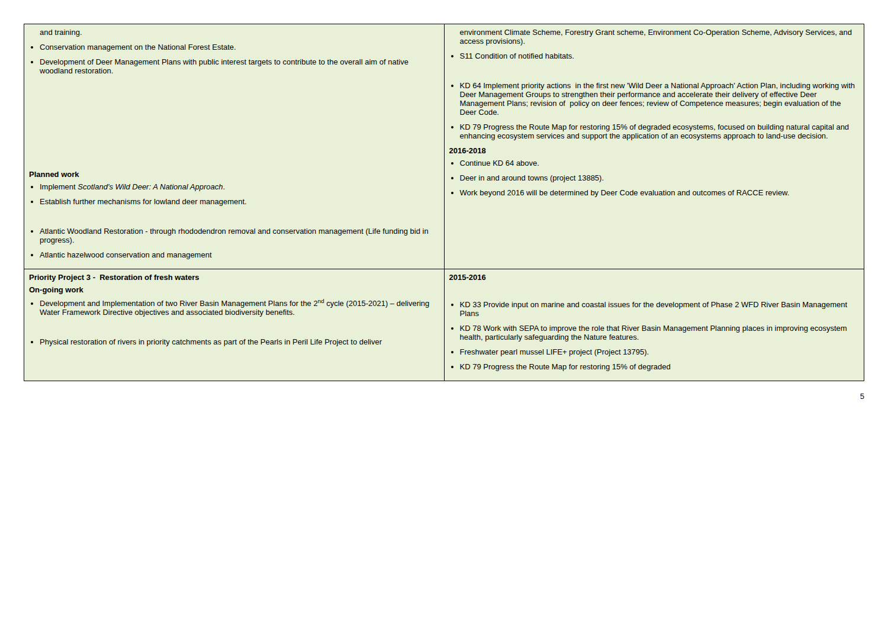| and training. Conservation management on the National Forest Estate. Development of Deer Management Plans with public interest targets to contribute to the overall aim of native woodland restoration. Planned work Implement Scotland's Wild Deer: A National Approach . Establish further mechanisms for lowland deer management. Atlantic Woodland Restoration - through rhododendron removal and conservation management (Life funding bid in progress). Atlantic hazelwood conservation and management | environment Climate Scheme, Forestry Grant scheme, Environment Co-Operation Scheme, Advisory Services, and access provisions). S11 Condition of notified habitats. KD 64 Implement priority actions in the first new 'Wild Deer a National Approach' Action Plan, including working with Deer Management Groups to strengthen their performance and accelerate their delivery of effective Deer Management Plans; revision of policy on deer fences; review of Competence measures; begin evaluation of the Deer Code. KD 79 Progress the Route Map for restoring 15% of degraded ecosystems, focused on building natural capital and enhancing ecosystem services and support the application of an ecosystems approach to land-use decision. 2016-2018 Continue KD 64 above. Deer in and around towns (project 13885). Work beyond 2016 will be determined by Deer Code evaluation and outcomes of RACCE review. |
| Priority Project 3 - Restoration of fresh waters On-going work Development and Implementation of two River Basin Management Plans for the 2 nd cycle (2015-2021) – delivering Water Framework Directive objectives and associated biodiversity benefits. Physical restoration of rivers in priority catchments as part of the Pearls in Peril Life Project to deliver | 2015-2016 KD 33 Provide input on marine and coastal issues for the development of Phase 2 WFD River Basin Management Plans KD 78 Work with SEPA to improve the role that River Basin Management Planning places in improving ecosystem health, particularly safeguarding the Nature features. Freshwater pearl mussel LIFE+ project (Project 13795). KD 79 Progress the Route Map for restoring 15% of degraded |
5